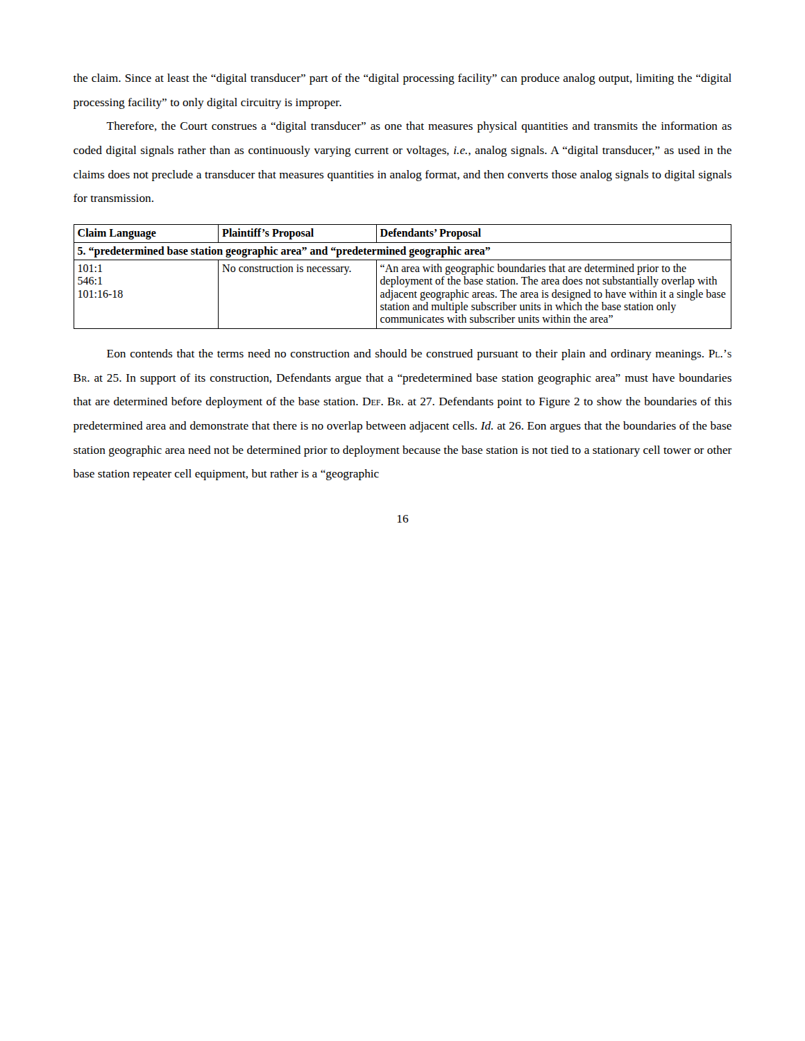the claim. Since at least the “digital transducer” part of the “digital processing facility” can produce analog output, limiting the “digital processing facility” to only digital circuitry is improper.
Therefore, the Court construes a “digital transducer” as one that measures physical quantities and transmits the information as coded digital signals rather than as continuously varying current or voltages, i.e., analog signals. A “digital transducer,” as used in the claims does not preclude a transducer that measures quantities in analog format, and then converts those analog signals to digital signals for transmission.
| Claim Language | Plaintiff’s Proposal | Defendants’ Proposal |
| --- | --- | --- |
| 5. “predetermined base station geographic area” and “predetermined geographic area” |
| 101:1 546:1 101:16-18 | No construction is necessary. | “An area with geographic boundaries that are determined prior to the deployment of the base station. The area does not substantially overlap with adjacent geographic areas. The area is designed to have within it a single base station and multiple subscriber units in which the base station only communicates with subscriber units within the area” |
Eon contends that the terms need no construction and should be construed pursuant to their plain and ordinary meanings. Pl.’s Br. at 25. In support of its construction, Defendants argue that a “predetermined base station geographic area” must have boundaries that are determined before deployment of the base station. Def. Br. at 27. Defendants point to Figure 2 to show the boundaries of this predetermined area and demonstrate that there is no overlap between adjacent cells. Id. at 26. Eon argues that the boundaries of the base station geographic area need not be determined prior to deployment because the base station is not tied to a stationary cell tower or other base station repeater cell equipment, but rather is a “geographic
16